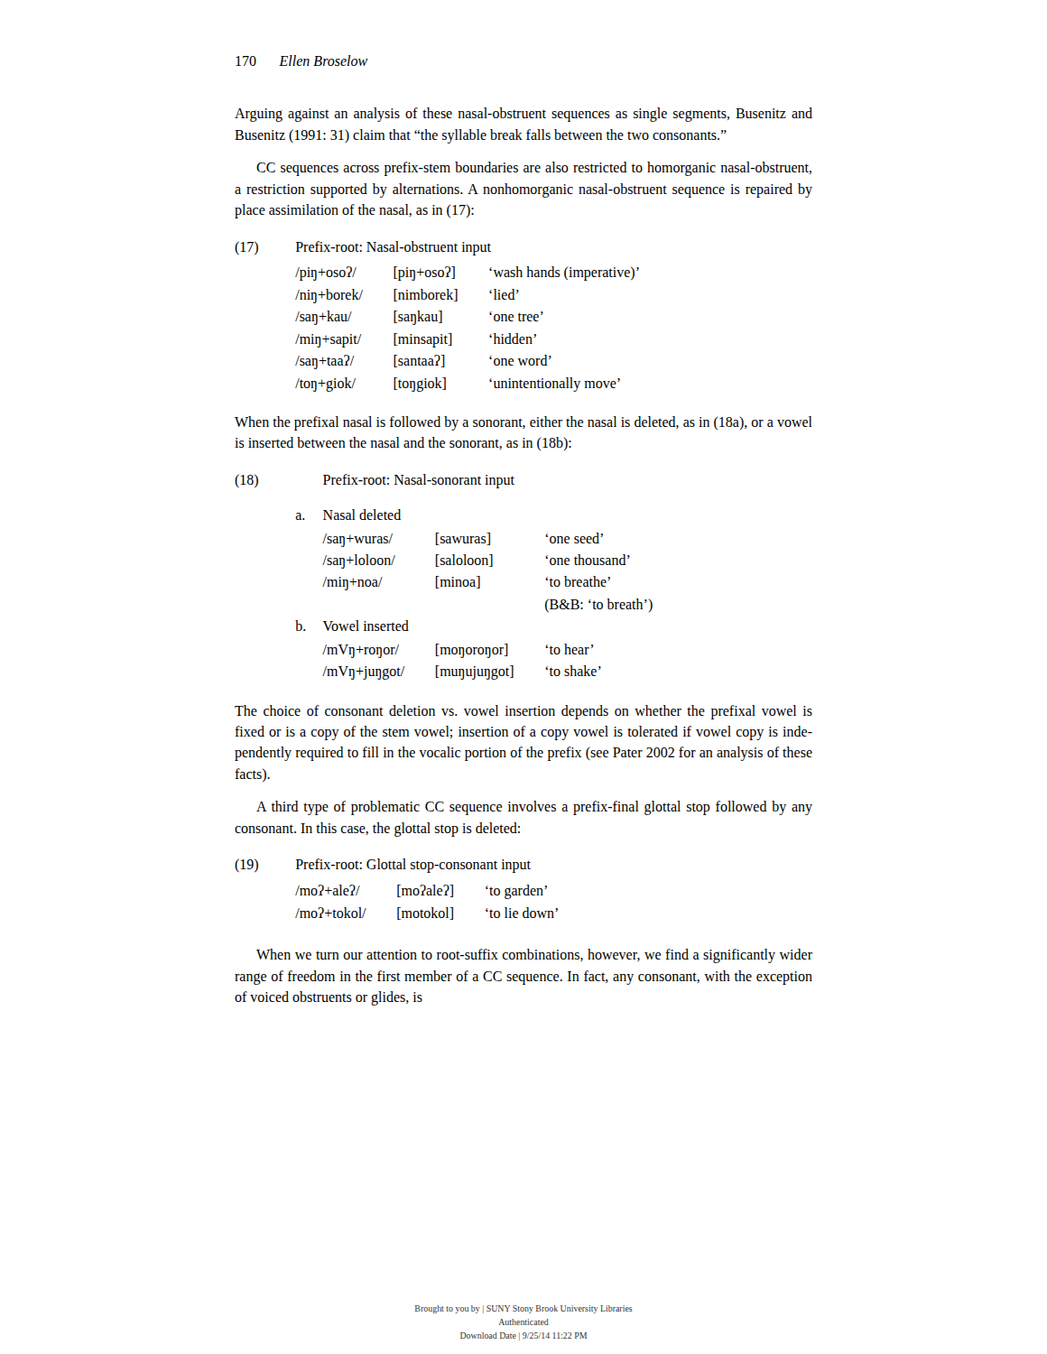170 Ellen Broselow
Arguing against an analysis of these nasal-obstruent sequences as single segments, Busenitz and Busenitz (1991: 31) claim that “the syllable break falls between the two consonants.”
CC sequences across prefix-stem boundaries are also restricted to homorganic nasal-obstruent, a restriction supported by alternations. A nonhomorganic nasal-obstruent sequence is repaired by place assimilation of the nasal, as in (17):
| (17) | Prefix-root: Nasal-obstruent input |
| | /piŋ+osoʔ/ | [piŋ+osoʔ] | ‘wash hands (imperative)’ |
| | /niŋ+borek/ | [nimborek] | ‘lied’ |
| | /saŋ+kau/ | [saŋkau] | ‘one tree’ |
| | /miŋ+sapit/ | [minsapit] | ‘hidden’ |
| | /saŋ+taaʔ/ | [santaaʔ] | ‘one word’ |
| | /toŋ+giok/ | [toŋgiok] | ‘unintentionally move’ |
When the prefixal nasal is followed by a sonorant, either the nasal is deleted, as in (18a), or a vowel is inserted between the nasal and the sonorant, as in (18b):
| (18) | | Prefix-root: Nasal-sonorant input |
| | a. | Nasal deleted |
| | | /saŋ+wuras/ | [sawuras] | ‘one seed’ |
| | | /saŋ+loloon/ | [saloloon] | ‘one thousand’ |
| | | /miŋ+noa/ | [minoa] | ‘to breathe’ |
| | | | | (B&B: ‘to breath’) |
| | b. | Vowel inserted |
| | | /mVŋ+roŋor/ | [moŋoroŋor] | ‘to hear’ |
| | | /mVŋ+juŋgot/ | [muŋujuŋgot] | ‘to shake’ |
The choice of consonant deletion vs. vowel insertion depends on whether the prefixal vowel is fixed or is a copy of the stem vowel; insertion of a copy vowel is tolerated if vowel copy is independently required to fill in the vocalic portion of the prefix (see Pater 2002 for an analysis of these facts).
A third type of problematic CC sequence involves a prefix-final glottal stop followed by any consonant. In this case, the glottal stop is deleted:
| (19) | Prefix-root: Glottal stop-consonant input |
| | /moʔ+aleʔ/ | [moʔaleʔ] | ‘to garden’ |
| | /moʔ+tokol/ | [motokol] | ‘to lie down’ |
When we turn our attention to root-suffix combinations, however, we find a significantly wider range of freedom in the first member of a CC sequence. In fact, any consonant, with the exception of voiced obstruents or glides, is
Brought to you by | SUNY Stony Brook University Libraries
Authenticated
Download Date | 9/25/14 11:22 PM